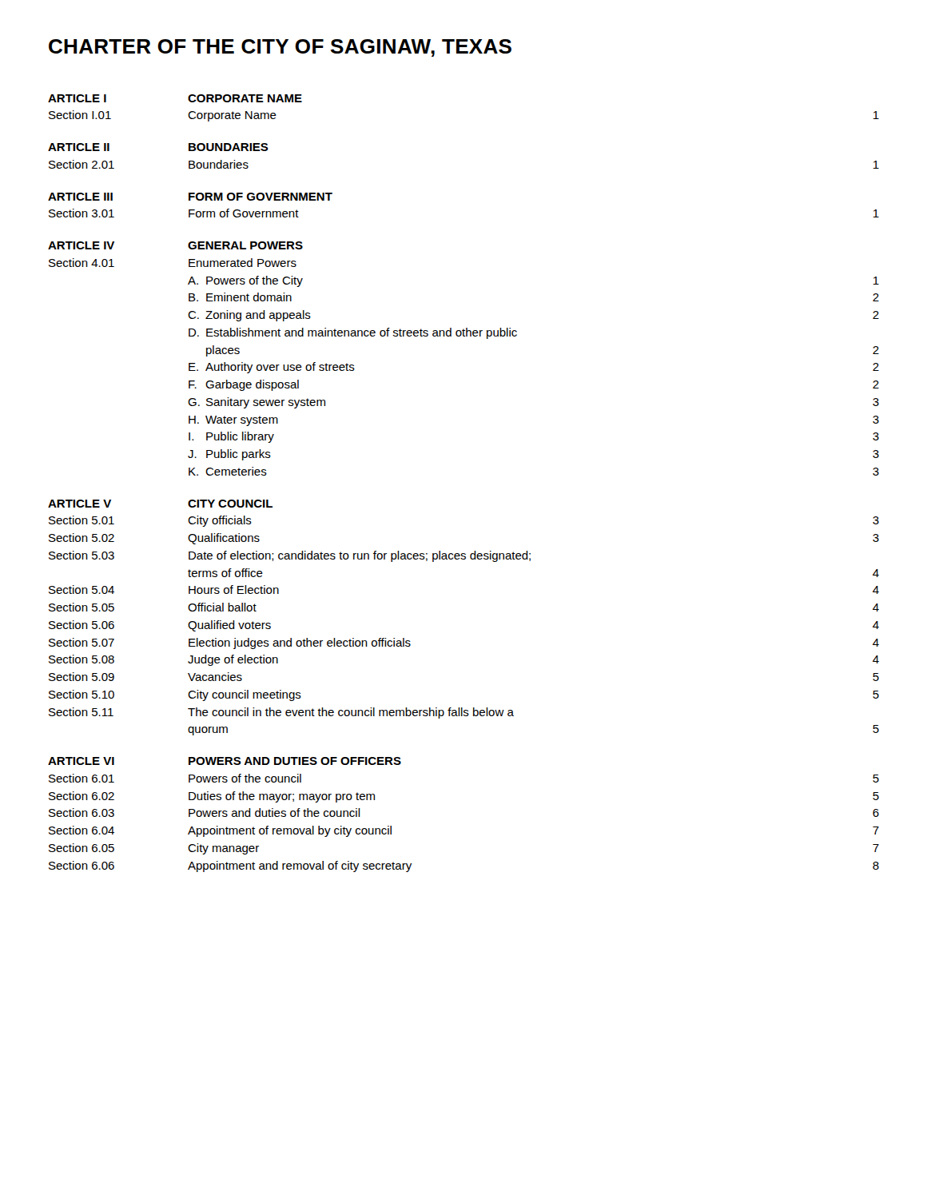CHARTER OF THE CITY OF SAGINAW, TEXAS
| ARTICLE I | CORPORATE NAME | |
| Section I.01 | Corporate Name | 1 |
| ARTICLE II | BOUNDARIES | |
| Section 2.01 | Boundaries | 1 |
| ARTICLE III | FORM OF GOVERNMENT | |
| Section 3.01 | Form of Government | 1 |
| ARTICLE IV | GENERAL POWERS | |
| Section 4.01 | Enumerated Powers | |
| | A. Powers of the City | 1 |
| | B. Eminent domain | 2 |
| | C. Zoning and appeals | 2 |
| | D. Establishment and maintenance of streets and other public places | 2 |
| | E. Authority over use of streets | 2 |
| | F. Garbage disposal | 2 |
| | G. Sanitary sewer system | 3 |
| | H. Water system | 3 |
| | I. Public library | 3 |
| | J. Public parks | 3 |
| | K. Cemeteries | 3 |
| ARTICLE V | CITY COUNCIL | |
| Section 5.01 | City officials | 3 |
| Section 5.02 | Qualifications | 3 |
| Section 5.03 | Date of election; candidates to run for places; places designated; terms of office | 4 |
| Section 5.04 | Hours of Election | 4 |
| Section 5.05 | Official ballot | 4 |
| Section 5.06 | Qualified voters | 4 |
| Section 5.07 | Election judges and other election officials | 4 |
| Section 5.08 | Judge of election | 4 |
| Section 5.09 | Vacancies | 5 |
| Section 5.10 | City council meetings | 5 |
| Section 5.11 | The council in the event the council membership falls below a quorum | 5 |
| ARTICLE VI | POWERS AND DUTIES OF OFFICERS | |
| Section 6.01 | Powers of the council | 5 |
| Section 6.02 | Duties of the mayor; mayor pro tem | 5 |
| Section 6.03 | Powers and duties of the council | 6 |
| Section 6.04 | Appointment of removal by city council | 7 |
| Section 6.05 | City manager | 7 |
| Section 6.06 | Appointment and removal of city secretary | 8 |